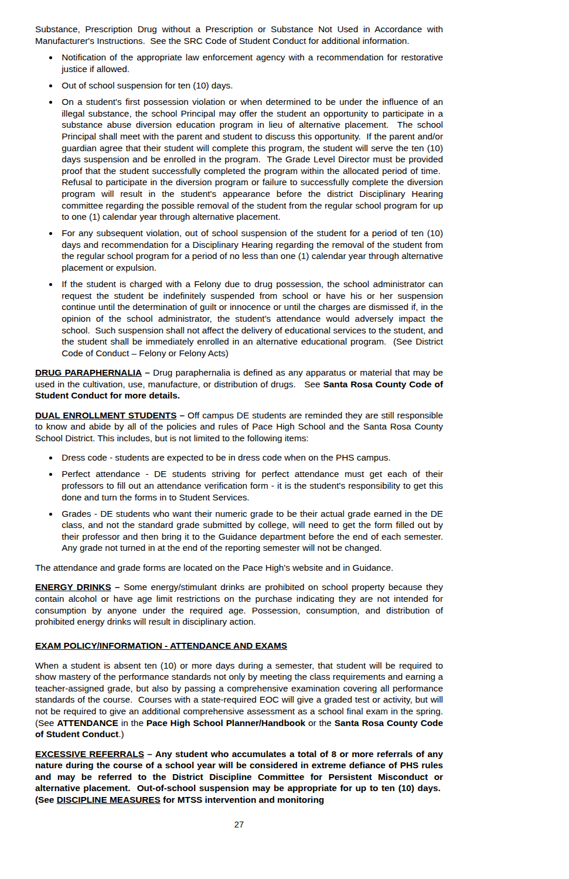Substance, Prescription Drug without a Prescription or Substance Not Used in Accordance with Manufacturer's Instructions. See the SRC Code of Student Conduct for additional information.
Notification of the appropriate law enforcement agency with a recommendation for restorative justice if allowed.
Out of school suspension for ten (10) days.
On a student's first possession violation or when determined to be under the influence of an illegal substance, the school Principal may offer the student an opportunity to participate in a substance abuse diversion education program in lieu of alternative placement. The school Principal shall meet with the parent and student to discuss this opportunity. If the parent and/or guardian agree that their student will complete this program, the student will serve the ten (10) days suspension and be enrolled in the program. The Grade Level Director must be provided proof that the student successfully completed the program within the allocated period of time. Refusal to participate in the diversion program or failure to successfully complete the diversion program will result in the student's appearance before the district Disciplinary Hearing committee regarding the possible removal of the student from the regular school program for up to one (1) calendar year through alternative placement.
For any subsequent violation, out of school suspension of the student for a period of ten (10) days and recommendation for a Disciplinary Hearing regarding the removal of the student from the regular school program for a period of no less than one (1) calendar year through alternative placement or expulsion.
If the student is charged with a Felony due to drug possession, the school administrator can request the student be indefinitely suspended from school or have his or her suspension continue until the determination of guilt or innocence or until the charges are dismissed if, in the opinion of the school administrator, the student's attendance would adversely impact the school. Such suspension shall not affect the delivery of educational services to the student, and the student shall be immediately enrolled in an alternative educational program. (See District Code of Conduct – Felony or Felony Acts)
DRUG PARAPHERNALIA – Drug paraphernalia is defined as any apparatus or material that may be used in the cultivation, use, manufacture, or distribution of drugs. See Santa Rosa County Code of Student Conduct for more details.
DUAL ENROLLMENT STUDENTS – Off campus DE students are reminded they are still responsible to know and abide by all of the policies and rules of Pace High School and the Santa Rosa County School District. This includes, but is not limited to the following items:
Dress code - students are expected to be in dress code when on the PHS campus.
Perfect attendance - DE students striving for perfect attendance must get each of their professors to fill out an attendance verification form - it is the student's responsibility to get this done and turn the forms in to Student Services.
Grades - DE students who want their numeric grade to be their actual grade earned in the DE class, and not the standard grade submitted by college, will need to get the form filled out by their professor and then bring it to the Guidance department before the end of each semester. Any grade not turned in at the end of the reporting semester will not be changed.
The attendance and grade forms are located on the Pace High's website and in Guidance.
ENERGY DRINKS – Some energy/stimulant drinks are prohibited on school property because they contain alcohol or have age limit restrictions on the purchase indicating they are not intended for consumption by anyone under the required age. Possession, consumption, and distribution of prohibited energy drinks will result in disciplinary action.
EXAM POLICY/INFORMATION - ATTENDANCE AND EXAMS
When a student is absent ten (10) or more days during a semester, that student will be required to show mastery of the performance standards not only by meeting the class requirements and earning a teacher-assigned grade, but also by passing a comprehensive examination covering all performance standards of the course. Courses with a state-required EOC will give a graded test or activity, but will not be required to give an additional comprehensive assessment as a school final exam in the spring. (See ATTENDANCE in the Pace High School Planner/Handbook or the Santa Rosa County Code of Student Conduct.)
EXCESSIVE REFERRALS – Any student who accumulates a total of 8 or more referrals of any nature during the course of a school year will be considered in extreme defiance of PHS rules and may be referred to the District Discipline Committee for Persistent Misconduct or alternative placement. Out-of-school suspension may be appropriate for up to ten (10) days. (See DISCIPLINE MEASURES for MTSS intervention and monitoring
27